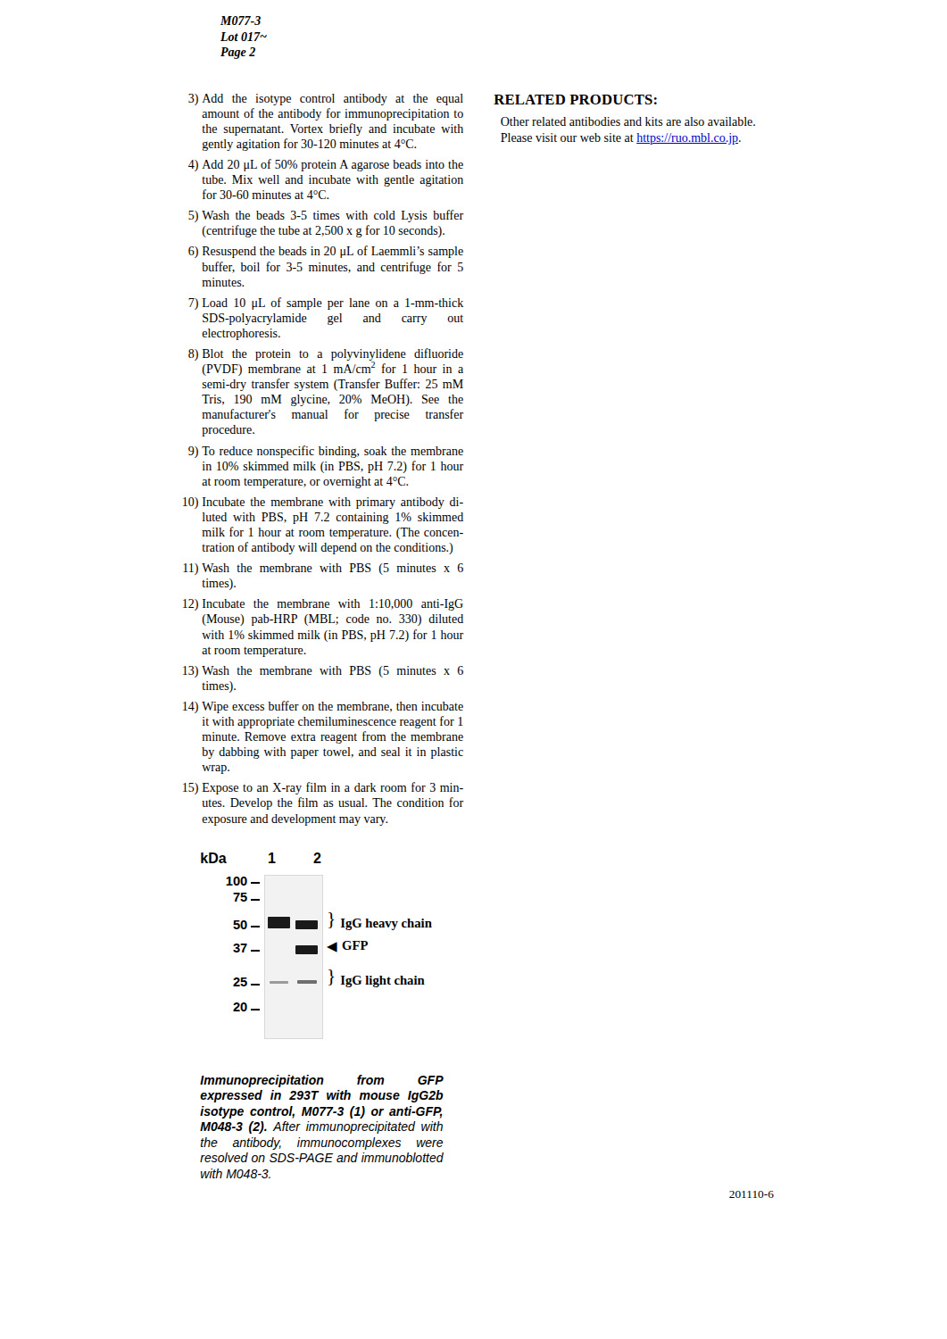M077-3
Lot 017~
Page 2
Add the isotype control antibody at the equal amount of the antibody for immunoprecipitation to the supernatant. Vortex briefly and incubate with gently agitation for 30-120 minutes at 4°C.
Add 20 μL of 50% protein A agarose beads into the tube. Mix well and incubate with gentle agitation for 30-60 minutes at 4°C.
Wash the beads 3-5 times with cold Lysis buffer (centrifuge the tube at 2,500 x g for 10 seconds).
Resuspend the beads in 20 μL of Laemmli’s sample buffer, boil for 3-5 minutes, and centrifuge for 5 minutes.
Load 10 μL of sample per lane on a 1-mm-thick SDS-polyacrylamide gel and carry out electrophoresis.
Blot the protein to a polyvinylidene difluoride (PVDF) membrane at 1 mA/cm2 for 1 hour in a semi-dry transfer system (Transfer Buffer: 25 mM Tris, 190 mM glycine, 20% MeOH). See the manufacturer's manual for precise transfer procedure.
To reduce nonspecific binding, soak the membrane in 10% skimmed milk (in PBS, pH 7.2) for 1 hour at room temperature, or overnight at 4°C.
Incubate the membrane with primary antibody diluted with PBS, pH 7.2 containing 1% skimmed milk for 1 hour at room temperature. (The concentration of antibody will depend on the conditions.)
Wash the membrane with PBS (5 minutes x 6 times).
Incubate the membrane with 1:10,000 anti-IgG (Mouse) pab-HRP (MBL; code no. 330) diluted with 1% skimmed milk (in PBS, pH 7.2) for 1 hour at room temperature.
Wash the membrane with PBS (5 minutes x 6 times).
Wipe excess buffer on the membrane, then incubate it with appropriate chemiluminescence reagent for 1 minute. Remove extra reagent from the membrane by dabbing with paper towel, and seal it in plastic wrap.
Expose to an X-ray film in a dark room for 3 minutes. Develop the film as usual. The condition for exposure and development may vary.
kDa
1 2
100
75
50
37
25
20
}
IgG heavy chain
◀
GFP
}
IgG light chain
Immunoprecipitation from GFP expressed in 293T with mouse IgG2b isotype control, M077-3 (1) or anti-GFP, M048-3 (2). After immunoprecipitated with the antibody, immunocomplexes were resolved on SDS-PAGE and immunoblotted with M048-3.
RELATED PRODUCTS:
Other related antibodies and kits are also available. Please visit our web site at https://ruo.mbl.co.jp.
201110-6